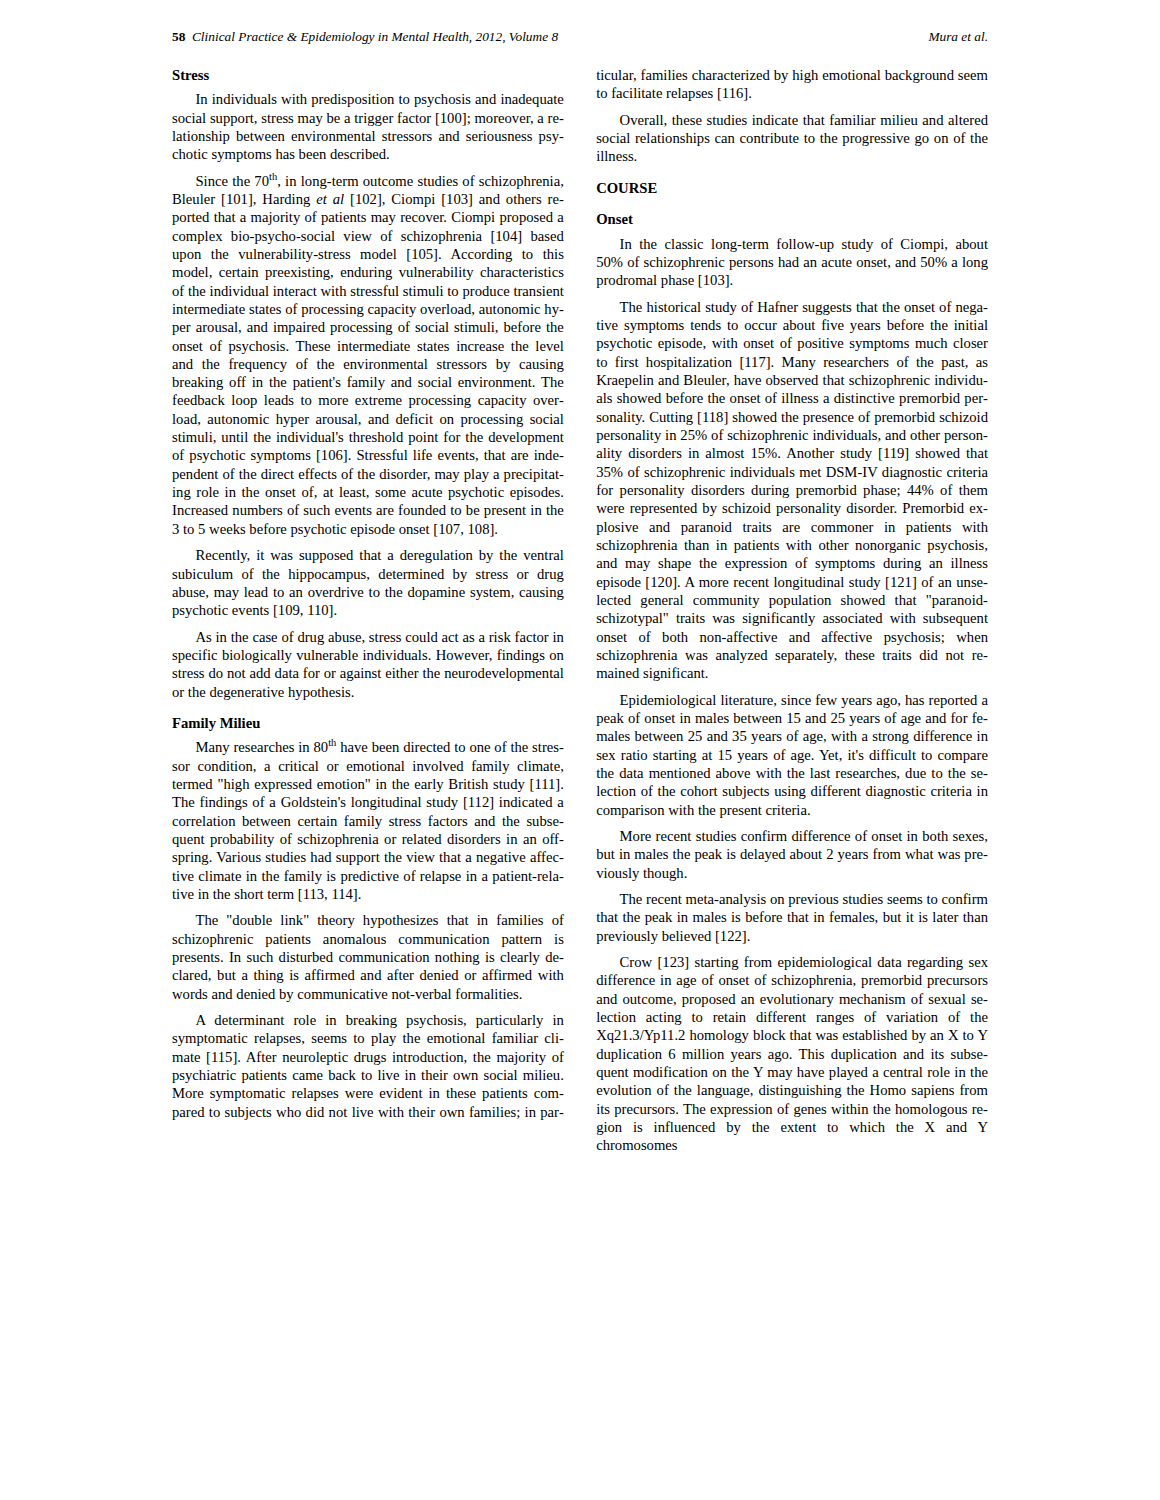58 Clinical Practice & Epidemiology in Mental Health, 2012, Volume 8
Mura et al.
Stress
In individuals with predisposition to psychosis and inadequate social support, stress may be a trigger factor [100]; moreover, a relationship between environmental stressors and seriousness psychotic symptoms has been described.
Since the 70th, in long-term outcome studies of schizophrenia, Bleuler [101], Harding et al [102], Ciompi [103] and others reported that a majority of patients may recover. Ciompi proposed a complex bio-psycho-social view of schizophrenia [104] based upon the vulnerability-stress model [105]. According to this model, certain preexisting, enduring vulnerability characteristics of the individual interact with stressful stimuli to produce transient intermediate states of processing capacity overload, autonomic hyper arousal, and impaired processing of social stimuli, before the onset of psychosis. These intermediate states increase the level and the frequency of the environmental stressors by causing breaking off in the patient's family and social environment. The feedback loop leads to more extreme processing capacity overload, autonomic hyper arousal, and deficit on processing social stimuli, until the individual's threshold point for the development of psychotic symptoms [106]. Stressful life events, that are independent of the direct effects of the disorder, may play a precipitating role in the onset of, at least, some acute psychotic episodes. Increased numbers of such events are founded to be present in the 3 to 5 weeks before psychotic episode onset [107, 108].
Recently, it was supposed that a deregulation by the ventral subiculum of the hippocampus, determined by stress or drug abuse, may lead to an overdrive to the dopamine system, causing psychotic events [109, 110].
As in the case of drug abuse, stress could act as a risk factor in specific biologically vulnerable individuals. However, findings on stress do not add data for or against either the neurodevelopmental or the degenerative hypothesis.
Family Milieu
Many researches in 80th have been directed to one of the stressor condition, a critical or emotional involved family climate, termed "high expressed emotion" in the early British study [111]. The findings of a Goldstein's longitudinal study [112] indicated a correlation between certain family stress factors and the subsequent probability of schizophrenia or related disorders in an offspring. Various studies had support the view that a negative affective climate in the family is predictive of relapse in a patient-relative in the short term [113, 114].
The "double link" theory hypothesizes that in families of schizophrenic patients anomalous communication pattern is presents. In such disturbed communication nothing is clearly declared, but a thing is affirmed and after denied or affirmed with words and denied by communicative not-verbal formalities.
A determinant role in breaking psychosis, particularly in symptomatic relapses, seems to play the emotional familiar climate [115]. After neuroleptic drugs introduction, the majority of psychiatric patients came back to live in their own social milieu. More symptomatic relapses were evident in these patients compared to subjects who did not live with their own families; in particular, families characterized by high emotional background seem to facilitate relapses [116].
Overall, these studies indicate that familiar milieu and altered social relationships can contribute to the progressive go on of the illness.
COURSE
Onset
In the classic long-term follow-up study of Ciompi, about 50% of schizophrenic persons had an acute onset, and 50% a long prodromal phase [103].
The historical study of Hafner suggests that the onset of negative symptoms tends to occur about five years before the initial psychotic episode, with onset of positive symptoms much closer to first hospitalization [117]. Many researchers of the past, as Kraepelin and Bleuler, have observed that schizophrenic individuals showed before the onset of illness a distinctive premorbid personality. Cutting [118] showed the presence of premorbid schizoid personality in 25% of schizophrenic individuals, and other personality disorders in almost 15%. Another study [119] showed that 35% of schizophrenic individuals met DSM-IV diagnostic criteria for personality disorders during premorbid phase; 44% of them were represented by schizoid personality disorder. Premorbid explosive and paranoid traits are commoner in patients with schizophrenia than in patients with other nonorganic psychosis, and may shape the expression of symptoms during an illness episode [120]. A more recent longitudinal study [121] of an unselected general community population showed that "paranoid-schizotypal" traits was significantly associated with subsequent onset of both non-affective and affective psychosis; when schizophrenia was analyzed separately, these traits did not remained significant.
Epidemiological literature, since few years ago, has reported a peak of onset in males between 15 and 25 years of age and for females between 25 and 35 years of age, with a strong difference in sex ratio starting at 15 years of age. Yet, it's difficult to compare the data mentioned above with the last researches, due to the selection of the cohort subjects using different diagnostic criteria in comparison with the present criteria.
More recent studies confirm difference of onset in both sexes, but in males the peak is delayed about 2 years from what was previously though.
The recent meta-analysis on previous studies seems to confirm that the peak in males is before that in females, but it is later than previously believed [122].
Crow [123] starting from epidemiological data regarding sex difference in age of onset of schizophrenia, premorbid precursors and outcome, proposed an evolutionary mechanism of sexual selection acting to retain different ranges of variation of the Xq21.3/Yp11.2 homology block that was established by an X to Y duplication 6 million years ago. This duplication and its subsequent modification on the Y may have played a central role in the evolution of the language, distinguishing the Homo sapiens from its precursors. The expression of genes within the homologous region is influenced by the extent to which the X and Y chromosomes